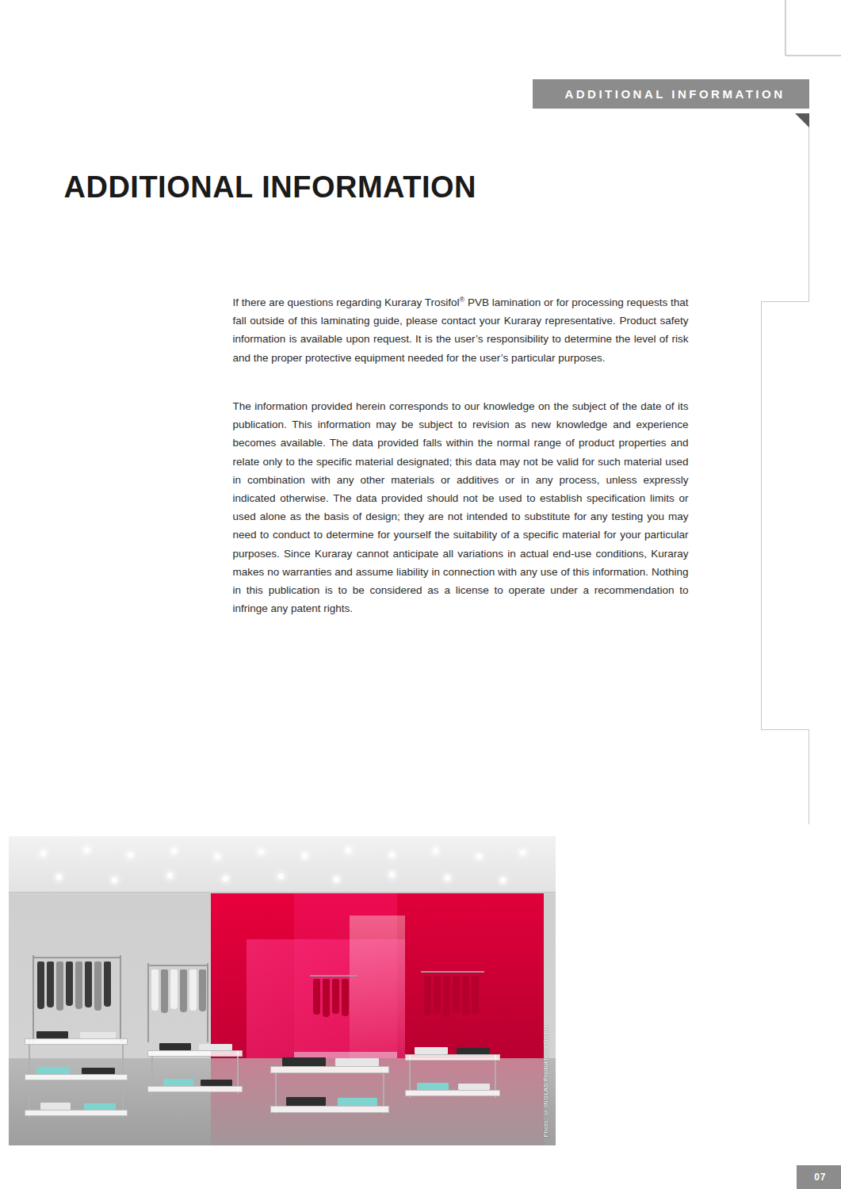ADDITIONAL INFORMATION
ADDITIONAL INFORMATION
If there are questions regarding Kuraray Trosifol® PVB lamination or for processing requests that fall outside of this laminating guide, please contact your Kuraray representative. Product safety information is available upon request. It is the user’s responsibility to determine the level of risk and the proper protective equipment needed for the user’s particular purposes.
The information provided herein corresponds to our knowledge on the subject of the date of its publication. This information may be subject to revision as new knowledge and experience becomes available. The data provided falls within the normal range of product properties and relate only to the specific material designated; this data may not be valid for such material used in combination with any other materials or additives or in any process, unless expressly indicated otherwise. The data provided should not be used to establish specification limits or used alone as the basis of design; they are not intended to substitute for any testing you may need to conduct to determine for yourself the suitability of a specific material for your particular purposes. Since Kuraray cannot anticipate all variations in actual end-use conditions, Kuraray makes no warranties and assume liability in connection with any use of this information. Nothing in this publication is to be considered as a license to operate under a recommendation to infringe any patent rights.
Photo: © INGLAS Produktions GmbH
07